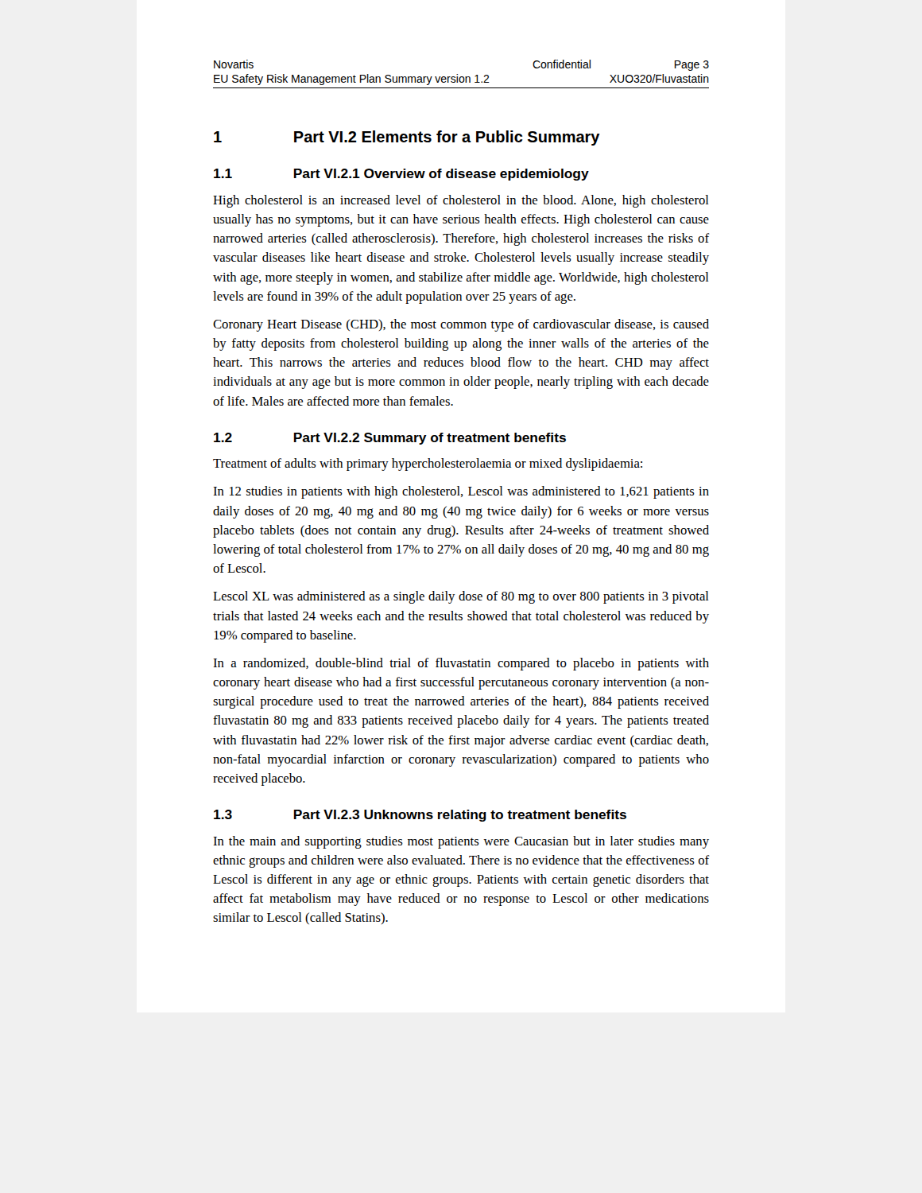| Novartis | Confidential | Page 3 |
| EU Safety Risk Management Plan Summary version 1.2 | | XUO320/Fluvastatin |
1 Part VI.2 Elements for a Public Summary
1.1 Part VI.2.1 Overview of disease epidemiology
High cholesterol is an increased level of cholesterol in the blood. Alone, high cholesterol usually has no symptoms, but it can have serious health effects. High cholesterol can cause narrowed arteries (called atherosclerosis). Therefore, high cholesterol increases the risks of vascular diseases like heart disease and stroke. Cholesterol levels usually increase steadily with age, more steeply in women, and stabilize after middle age. Worldwide, high cholesterol levels are found in 39% of the adult population over 25 years of age.
Coronary Heart Disease (CHD), the most common type of cardiovascular disease, is caused by fatty deposits from cholesterol building up along the inner walls of the arteries of the heart. This narrows the arteries and reduces blood flow to the heart. CHD may affect individuals at any age but is more common in older people, nearly tripling with each decade of life. Males are affected more than females.
1.2 Part VI.2.2 Summary of treatment benefits
Treatment of adults with primary hypercholesterolaemia or mixed dyslipidaemia:
In 12 studies in patients with high cholesterol, Lescol was administered to 1,621 patients in daily doses of 20 mg, 40 mg and 80 mg (40 mg twice daily) for 6 weeks or more versus placebo tablets (does not contain any drug). Results after 24-weeks of treatment showed lowering of total cholesterol from 17% to 27% on all daily doses of 20 mg, 40 mg and 80 mg of Lescol.
Lescol XL was administered as a single daily dose of 80 mg to over 800 patients in 3 pivotal trials that lasted 24 weeks each and the results showed that total cholesterol was reduced by 19% compared to baseline.
In a randomized, double-blind trial of fluvastatin compared to placebo in patients with coronary heart disease who had a first successful percutaneous coronary intervention (a non-surgical procedure used to treat the narrowed arteries of the heart), 884 patients received fluvastatin 80 mg and 833 patients received placebo daily for 4 years. The patients treated with fluvastatin had 22% lower risk of the first major adverse cardiac event (cardiac death, non-fatal myocardial infarction or coronary revascularization) compared to patients who received placebo.
1.3 Part VI.2.3 Unknowns relating to treatment benefits
In the main and supporting studies most patients were Caucasian but in later studies many ethnic groups and children were also evaluated. There is no evidence that the effectiveness of Lescol is different in any age or ethnic groups. Patients with certain genetic disorders that affect fat metabolism may have reduced or no response to Lescol or other medications similar to Lescol (called Statins).